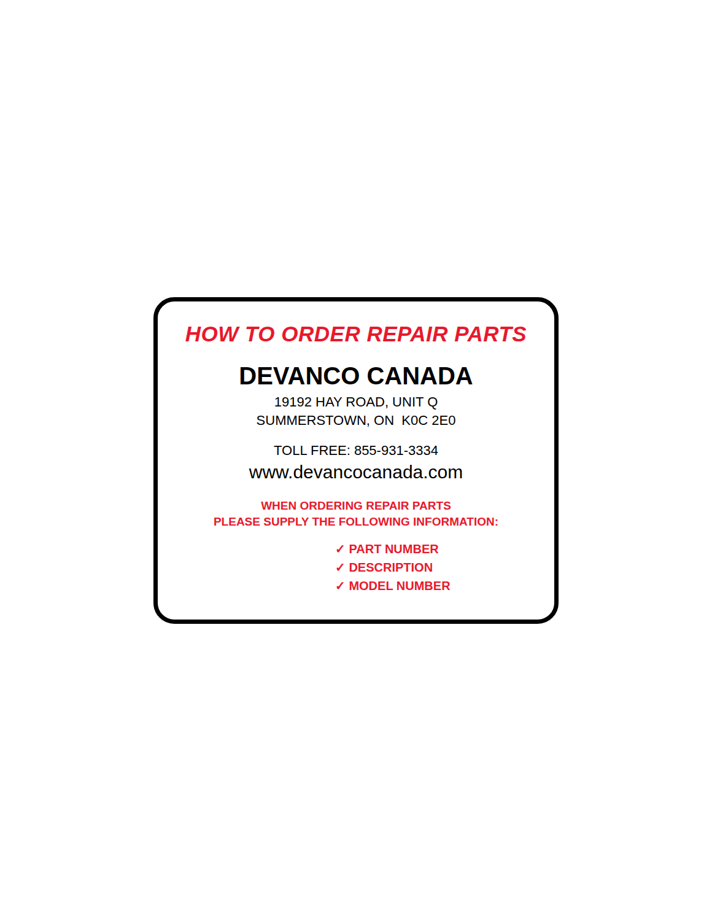HOW TO ORDER REPAIR PARTS
DEVANCO CANADA
19192 HAY ROAD, UNIT Q
SUMMERSTOWN, ON K0C 2E0
TOLL FREE: 855-931-3334
www.devancocanada.com
WHEN ORDERING REPAIR PARTS
PLEASE SUPPLY THE FOLLOWING INFORMATION:
✓PART NUMBER
✓DESCRIPTION
✓MODEL NUMBER